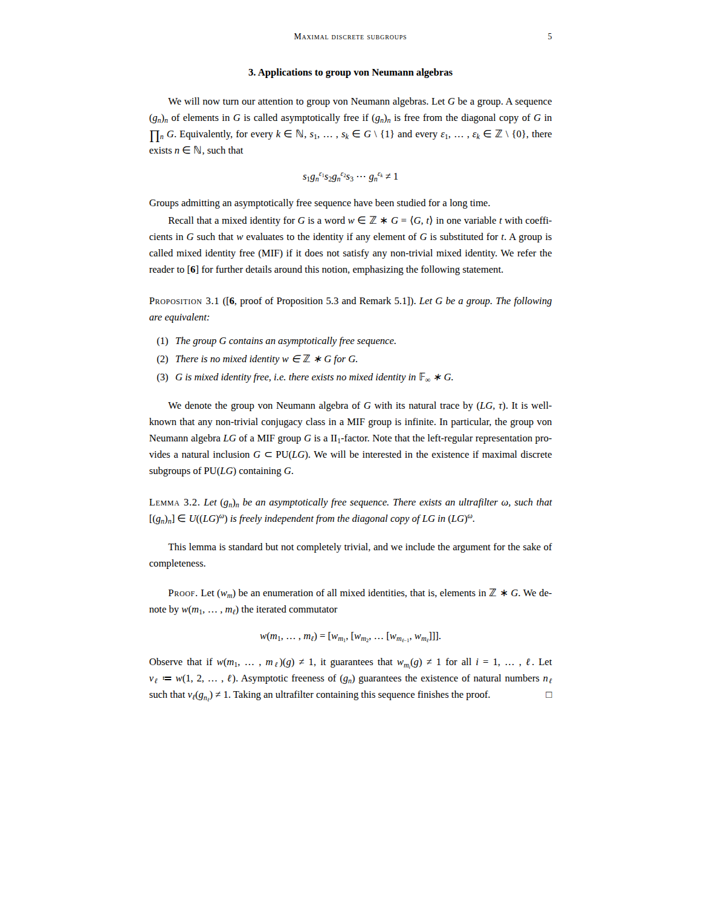Maximal discrete subgroups 5
3. Applications to group von Neumann algebras
We will now turn our attention to group von Neumann algebras. Let G be a group. A sequence (gn)n of elements in G is called asymptotically free if (gn)n is free from the diagonal copy of G in ∏n G. Equivalently, for every k ∈ ℕ, s1, … , sk ∈ G \ {1} and every ε1, … , εk ∈ ℤ \ {0}, there exists n ∈ ℕ, such that
s1gnε1s2gnε2s3 ⋯ gnεk ≠ 1
Groups admitting an asymptotically free sequence have been studied for a long time.
Recall that a mixed identity for G is a word w ∈ ℤ ∗ G = ⟨G, t⟩ in one variable t with coefficients in G such that w evaluates to the identity if any element of G is substituted for t. A group is called mixed identity free (MIF) if it does not satisfy any non-trivial mixed identity. We refer the reader to [6] for further details around this notion, emphasizing the following statement.
Proposition 3.1 ([6, proof of Proposition 5.3 and Remark 5.1]). Let G be a group. The following are equivalent:
(1) The group G contains an asymptotically free sequence.
(2) There is no mixed identity w ∈ ℤ ∗ G for G.
(3) G is mixed identity free, i.e. there exists no mixed identity in 𝔽∞ ∗ G.
We denote the group von Neumann algebra of G with its natural trace by (LG, τ). It is well-known that any non-trivial conjugacy class in a MIF group is infinite. In particular, the group von Neumann algebra LG of a MIF group G is a II1-factor. Note that the left-regular representation provides a natural inclusion G ⊂ PU(LG). We will be interested in the existence if maximal discrete subgroups of PU(LG) containing G.
Lemma 3.2. Let (gn)n be an asymptotically free sequence. There exists an ultrafilter ω, such that [(gn)n] ∈ U((LG)ω) is freely independent from the diagonal copy of LG in (LG)ω.
This lemma is standard but not completely trivial, and we include the argument for the sake of completeness.
Proof. Let (wm) be an enumeration of all mixed identities, that is, elements in ℤ ∗ G. We denote by w(m1, … , mℓ) the iterated commutator
w(m1, … , mℓ) = [wm1, [wm2, … [wmℓ−1, wmℓ]]].
Observe that if w(m1, … , mℓ)(g) ≠ 1, it guarantees that wmi(g) ≠ 1 for all i = 1, … , ℓ. Let vℓ ≔ w(1, 2, … , ℓ). Asymptotic freeness of (gn) guarantees the existence of natural numbers nℓ such that vℓ(gnℓ) ≠ 1. Taking an ultrafilter containing this sequence finishes the proof.□